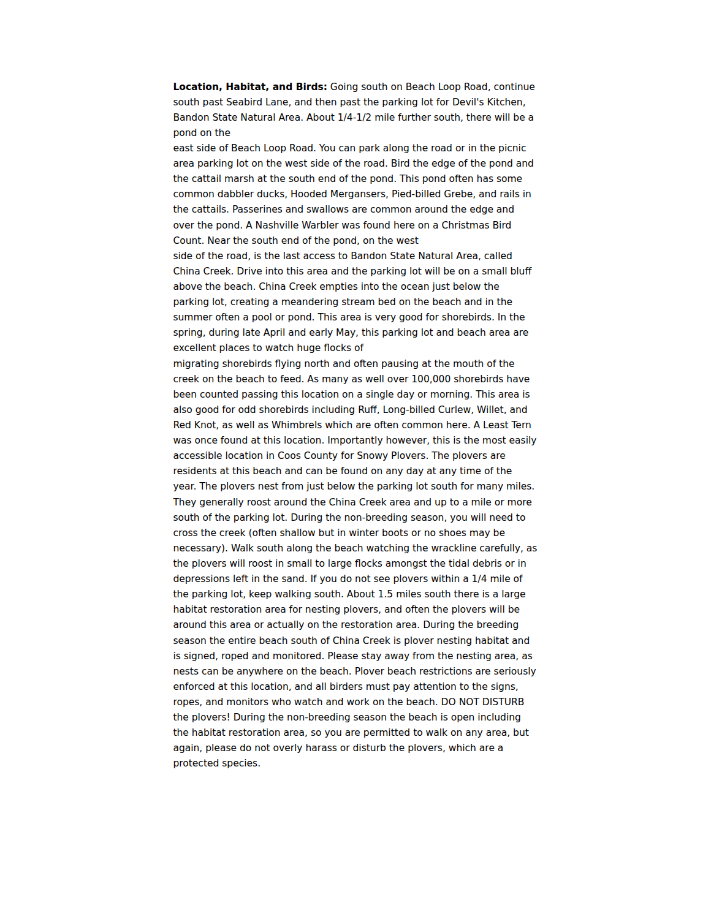Location, Habitat, and Birds: Going south on Beach Loop Road, continue south past Seabird Lane, and then past the parking lot for Devil's Kitchen, Bandon State Natural Area. About 1/4-1/2 mile further south, there will be a pond on the
east side of Beach Loop Road. You can park along the road or in the picnic area parking lot on the west side of the road. Bird the edge of the pond and the cattail marsh at the south end of the pond. This pond often has some common dabbler ducks, Hooded Mergansers, Pied-billed Grebe, and rails in the cattails. Passerines and swallows are common around the edge and over the pond. A Nashville Warbler was found here on a Christmas Bird Count. Near the south end of the pond, on the west
side of the road, is the last access to Bandon State Natural Area, called China Creek. Drive into this area and the parking lot will be on a small bluff above the beach. China Creek empties into the ocean just below the parking lot, creating a meandering stream bed on the beach and in the summer often a pool or pond. This area is very good for shorebirds. In the spring, during late April and early May, this parking lot and beach area are excellent places to watch huge flocks of
migrating shorebirds flying north and often pausing at the mouth of the creek on the beach to feed. As many as well over 100,000 shorebirds have been counted passing this location on a single day or morning. This area is also good for odd shorebirds including Ruff, Long-billed Curlew, Willet, and Red Knot, as well as Whimbrels which are often common here. A Least Tern was once found at this location. Importantly however, this is the most easily accessible location in Coos County for Snowy Plovers. The plovers are residents at this beach and can be found on any day at any time of the year. The plovers nest from just below the parking lot south for many miles. They generally roost around the China Creek area and up to a mile or more south of the parking lot. During the non-breeding season, you will need to cross the creek (often shallow but in winter boots or no shoes may be necessary). Walk south along the beach watching the wrackline carefully, as the plovers will roost in small to large flocks amongst the tidal debris or in depressions left in the sand. If you do not see plovers within a 1/4 mile of the parking lot, keep walking south. About 1.5 miles south there is a large habitat restoration area for nesting plovers, and often the plovers will be around this area or actually on the restoration area. During the breeding season the entire beach south of China Creek is plover nesting habitat and is signed, roped and monitored. Please stay away from the nesting area, as nests can be anywhere on the beach. Plover beach restrictions are seriously enforced at this location, and all birders must pay attention to the signs, ropes, and monitors who watch and work on the beach. DO NOT DISTURB the plovers! During the non-breeding season the beach is open including the habitat restoration area, so you are permitted to walk on any area, but again, please do not overly harass or disturb the plovers, which are a protected species.